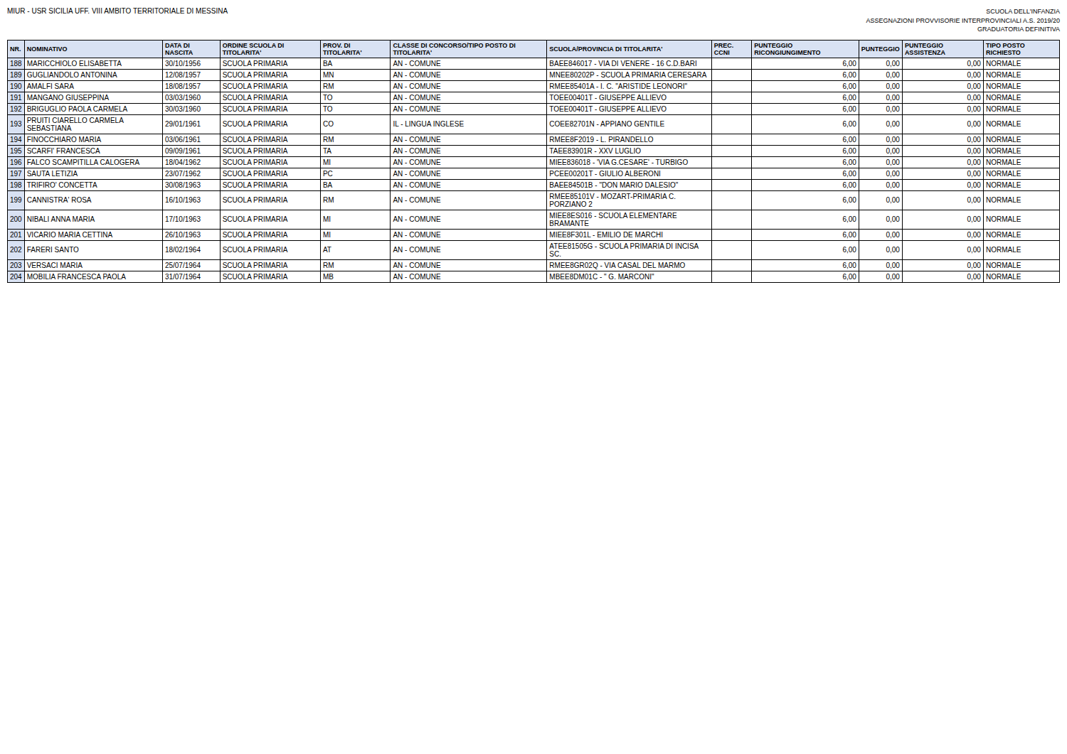MIUR - USR SICILIA UFF. VIII AMBITO TERRITORIALE DI MESSINA
SCUOLA DELL'INFANZIA
ASSEGNAZIONI PROVVISORIE INTERPROVINCIALI A.S. 2019/20
GRADUATORIA DEFINITIVA
| NR. | NOMINATIVO | DATA DI NASCITA | ORDINE SCUOLA DI TITOLARITA' | PROV. DI TITOLARITA' | CLASSE DI CONCORSO/TIPO POSTO DI TITOLARITA' | SCUOLA/PROVINCIA DI TITOLARITA' | PREC. CCNI | PUNTEGGIO RICONGIUNGIMENTO | PUNTEGGIO | PUNTEGGIO ASSISTENZA | TIPO POSTO RICHIESTO |
| --- | --- | --- | --- | --- | --- | --- | --- | --- | --- | --- | --- |
| 188 | MARICCHIOLO ELISABETTA | 30/10/1956 | SCUOLA PRIMARIA | BA | AN - COMUNE | BAEE846017 - VIA DI VENERE - 16 C.D.BARI | | 6,00 | 0,00 | 0,00 | NORMALE |
| 189 | GUGLIANDOLO ANTONINA | 12/08/1957 | SCUOLA PRIMARIA | MN | AN - COMUNE | MNEE80202P - SCUOLA PRIMARIA CERESARA | | 6,00 | 0,00 | 0,00 | NORMALE |
| 190 | AMALFI SARA | 18/08/1957 | SCUOLA PRIMARIA | RM | AN - COMUNE | RMEE85401A - I. C. "ARISTIDE LEONORI" | | 6,00 | 0,00 | 0,00 | NORMALE |
| 191 | MANGANO GIUSEPPINA | 03/03/1960 | SCUOLA PRIMARIA | TO | AN - COMUNE | TOEE00401T - GIUSEPPE ALLIEVO | | 6,00 | 0,00 | 0,00 | NORMALE |
| 192 | BRIGUGLIO PAOLA CARMELA | 30/03/1960 | SCUOLA PRIMARIA | TO | AN - COMUNE | TOEE00401T - GIUSEPPE ALLIEVO | | 6,00 | 0,00 | 0,00 | NORMALE |
| 193 | PRUITI CIARELLO CARMELA SEBASTIANA | 29/01/1961 | SCUOLA PRIMARIA | CO | IL - LINGUA INGLESE | COEE82701N - APPIANO GENTILE | | 6,00 | 0,00 | 0,00 | NORMALE |
| 194 | FINOCCHIARO MARIA | 03/06/1961 | SCUOLA PRIMARIA | RM | AN - COMUNE | RMEE8F2019 - L. PIRANDELLO | | 6,00 | 0,00 | 0,00 | NORMALE |
| 195 | SCARFI' FRANCESCA | 09/09/1961 | SCUOLA PRIMARIA | TA | AN - COMUNE | TAEE83901R - XXV LUGLIO | | 6,00 | 0,00 | 0,00 | NORMALE |
| 196 | FALCO SCAMPITILLA CALOGERA | 18/04/1962 | SCUOLA PRIMARIA | MI | AN - COMUNE | MIEE836018 - 'VIA G.CESARE' - TURBIGO | | 6,00 | 0,00 | 0,00 | NORMALE |
| 197 | SAUTA LETIZIA | 23/07/1962 | SCUOLA PRIMARIA | PC | AN - COMUNE | PCEE00201T - GIULIO ALBERONI | | 6,00 | 0,00 | 0,00 | NORMALE |
| 198 | TRIFIRO' CONCETTA | 30/08/1963 | SCUOLA PRIMARIA | BA | AN - COMUNE | BAEE84501B - "DON MARIO DALESIO" | | 6,00 | 0,00 | 0,00 | NORMALE |
| 199 | CANNISTRA' ROSA | 16/10/1963 | SCUOLA PRIMARIA | RM | AN - COMUNE | RMEE85101V - MOZART-PRIMARIA C. PORZIANO 2 | | 6,00 | 0,00 | 0,00 | NORMALE |
| 200 | NIBALI ANNA MARIA | 17/10/1963 | SCUOLA PRIMARIA | MI | AN - COMUNE | MIEE8ES016 - SCUOLA ELEMENTARE BRAMANTE | | 6,00 | 0,00 | 0,00 | NORMALE |
| 201 | VICARIO MARIA CETTINA | 26/10/1963 | SCUOLA PRIMARIA | MI | AN - COMUNE | MIEE8F301L - EMILIO DE MARCHI | | 6,00 | 0,00 | 0,00 | NORMALE |
| 202 | FARERI SANTO | 18/02/1964 | SCUOLA PRIMARIA | AT | AN - COMUNE | ATEE81505G - SCUOLA PRIMARIA DI INCISA SC. | | 6,00 | 0,00 | 0,00 | NORMALE |
| 203 | VERSACI MARIA | 25/07/1964 | SCUOLA PRIMARIA | RM | AN - COMUNE | RMEE8GR02Q - VIA CASAL DEL MARMO | | 6,00 | 0,00 | 0,00 | NORMALE |
| 204 | MOBILIA FRANCESCA PAOLA | 31/07/1964 | SCUOLA PRIMARIA | MB | AN - COMUNE | MBEE8DM01C - " G. MARCONI" | | 6,00 | 0,00 | 0,00 | NORMALE |